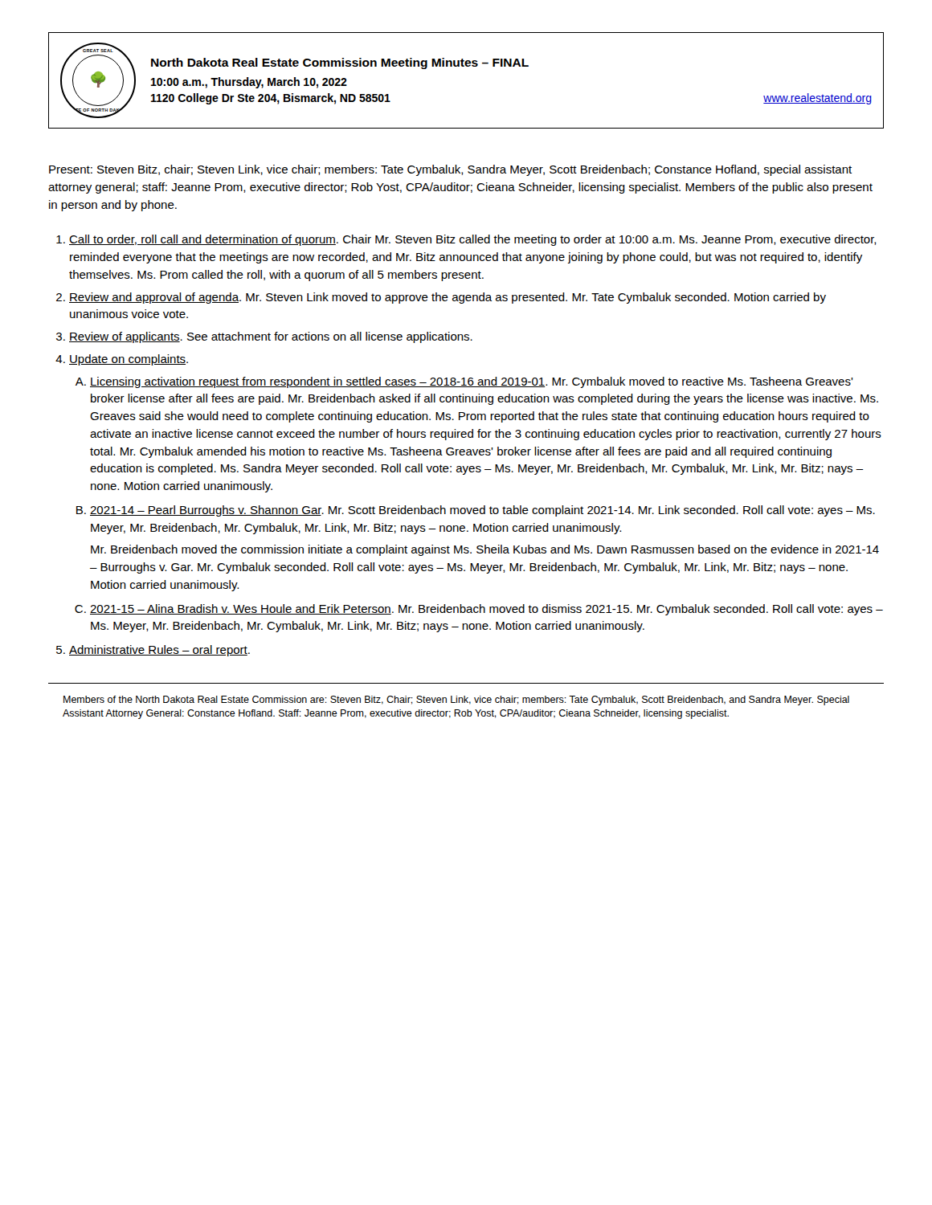GREAT SEAL
🌳
STATE OF NORTH DAKOTA
North Dakota Real Estate Commission Meeting Minutes – FINAL
10:00 a.m., Thursday, March 10, 2022
1120 College Dr Ste 204, Bismarck, ND 58501 www.realestatend.org
Present: Steven Bitz, chair; Steven Link, vice chair; members: Tate Cymbaluk, Sandra Meyer, Scott Breidenbach; Constance Hofland, special assistant attorney general; staff: Jeanne Prom, executive director; Rob Yost, CPA/auditor; Cieana Schneider, licensing specialist. Members of the public also present in person and by phone.
Call to order, roll call and determination of quorum. Chair Mr. Steven Bitz called the meeting to order at 10:00 a.m. Ms. Jeanne Prom, executive director, reminded everyone that the meetings are now recorded, and Mr. Bitz announced that anyone joining by phone could, but was not required to, identify themselves. Ms. Prom called the roll, with a quorum of all 5 members present.
Review and approval of agenda. Mr. Steven Link moved to approve the agenda as presented. Mr. Tate Cymbaluk seconded. Motion carried by unanimous voice vote.
Review of applicants. See attachment for actions on all license applications.
Update on complaints.
Licensing activation request from respondent in settled cases – 2018-16 and 2019-01. Mr. Cymbaluk moved to reactive Ms. Tasheena Greaves' broker license after all fees are paid. Mr. Breidenbach asked if all continuing education was completed during the years the license was inactive. Ms. Greaves said she would need to complete continuing education. Ms. Prom reported that the rules state that continuing education hours required to activate an inactive license cannot exceed the number of hours required for the 3 continuing education cycles prior to reactivation, currently 27 hours total. Mr. Cymbaluk amended his motion to reactive Ms. Tasheena Greaves' broker license after all fees are paid and all required continuing education is completed. Ms. Sandra Meyer seconded. Roll call vote: ayes – Ms. Meyer, Mr. Breidenbach, Mr. Cymbaluk, Mr. Link, Mr. Bitz; nays – none. Motion carried unanimously.
2021-14 – Pearl Burroughs v. Shannon Gar. Mr. Scott Breidenbach moved to table complaint 2021-14. Mr. Link seconded. Roll call vote: ayes – Ms. Meyer, Mr. Breidenbach, Mr. Cymbaluk, Mr. Link, Mr. Bitz; nays – none. Motion carried unanimously.
Mr. Breidenbach moved the commission initiate a complaint against Ms. Sheila Kubas and Ms. Dawn Rasmussen based on the evidence in 2021-14 – Burroughs v. Gar. Mr. Cymbaluk seconded. Roll call vote: ayes – Ms. Meyer, Mr. Breidenbach, Mr. Cymbaluk, Mr. Link, Mr. Bitz; nays – none. Motion carried unanimously.
2021-15 – Alina Bradish v. Wes Houle and Erik Peterson. Mr. Breidenbach moved to dismiss 2021-15. Mr. Cymbaluk seconded. Roll call vote: ayes – Ms. Meyer, Mr. Breidenbach, Mr. Cymbaluk, Mr. Link, Mr. Bitz; nays – none. Motion carried unanimously.
Administrative Rules – oral report.
Members of the North Dakota Real Estate Commission are: Steven Bitz, Chair; Steven Link, vice chair; members: Tate Cymbaluk, Scott Breidenbach, and Sandra Meyer. Special Assistant Attorney General: Constance Hofland. Staff: Jeanne Prom, executive director; Rob Yost, CPA/auditor; Cieana Schneider, licensing specialist.